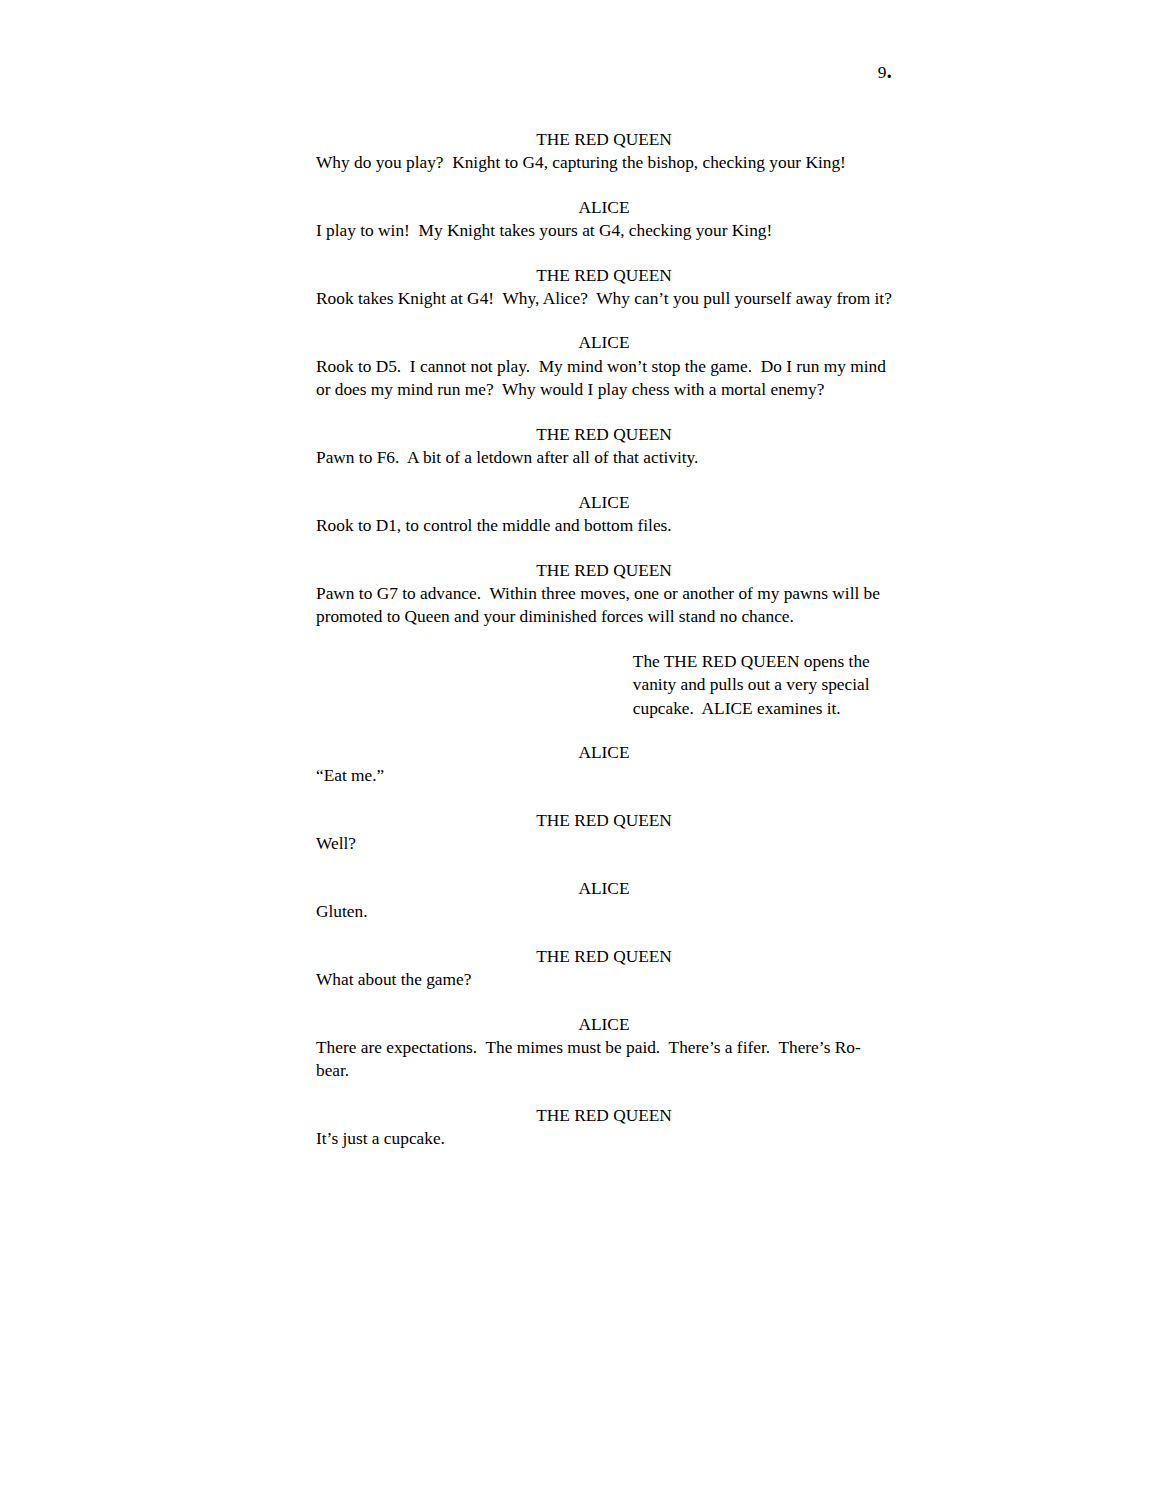9.
The Red Queen
Why do you play? Knight to G4, capturing the bishop, checking your King!
Alice
I play to win! My Knight takes yours at G4, checking your King!
The Red Queen
Rook takes Knight at G4! Why, Alice? Why can’t you pull yourself away from it?
Alice
Rook to D5. I cannot not play. My mind won’t stop the game. Do I run my mind or does my mind run me? Why would I play chess with a mortal enemy?
The Red Queen
Pawn to F6. A bit of a letdown after all of that activity.
Alice
Rook to D1, to control the middle and bottom files.
The Red Queen
Pawn to G7 to advance. Within three moves, one or another of my pawns will be promoted to Queen and your diminished forces will stand no chance.
The THE RED QUEEN opens the vanity and pulls out a very special cupcake. ALICE examines it.
Alice
“Eat me.”
The Red Queen
Well?
Alice
Gluten.
The Red Queen
What about the game?
Alice
There are expectations. The mimes must be paid. There’s a fifer. There’s Ro-bear.
The Red Queen
It’s just a cupcake.